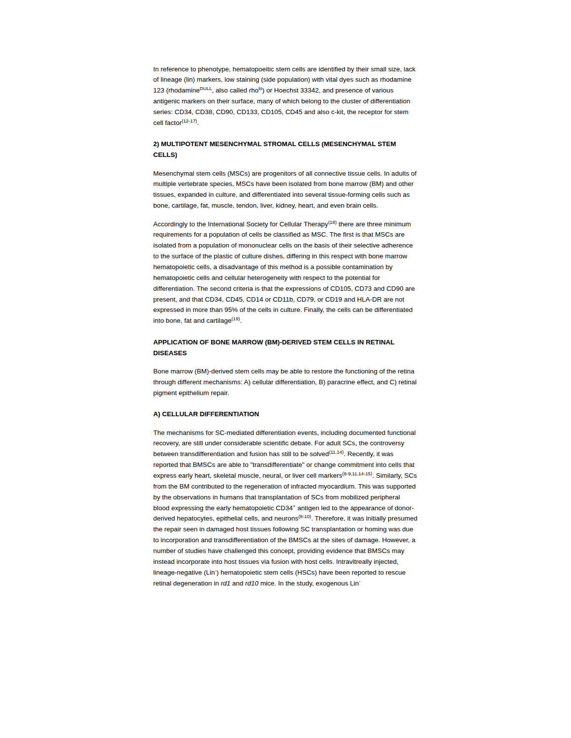In reference to phenotype, hematopoeitic stem cells are identified by their small size, lack of lineage (lin) markers, low staining (side population) with vital dyes such as rhodamine 123 (rhodamineDULL, also called rholo) or Hoechst 33342, and presence of various antigenic markers on their surface, many of which belong to the cluster of differentiation series: CD34, CD38, CD90, CD133, CD105, CD45 and also c-kit, the receptor for stem cell factor(12-17).
2) Multipotent mesenchymal stromal cells (mesenchymal stem cells)
Mesenchymal stem cells (MSCs) are progenitors of all connective tissue cells. In adults of multiple vertebrate species, MSCs have been isolated from bone marrow (BM) and other tissues, expanded in culture, and differentiated into several tissue-forming cells such as bone, cartilage, fat, muscle, tendon, liver, kidney, heart, and even brain cells.
Accordingly to the International Society for Cellular Therapy(18) there are three minimum requirements for a population of cells be classified as MSC. The first is that MSCs are isolated from a population of mononuclear cells on the basis of their selective adherence to the surface of the plastic of culture dishes, differing in this respect with bone marrow hematopoietic cells, a disadvantage of this method is a possible contamination by hematopoietic cells and cellular heterogeneity with respect to the potential for differentiation. The second criteria is that the expressions of CD105, CD73 and CD90 are present, and that CD34, CD45, CD14 or CD11b, CD79, or CD19 and HLA-DR are not expressed in more than 95% of the cells in culture. Finally, the cells can be differentiated into bone, fat and cartilage(19).
Application of bone marrow (BM)-derived stem cells in retinal diseases
Bone marrow (BM)-derived stem cells may be able to restore the functioning of the retina through different mechanisms: A) cellular differentiation, B) paracrine effect, and C) retinal pigment epithelium repair.
A) Cellular differentiation
The mechanisms for SC-mediated differentiation events, including documented functional recovery, are still under considerable scientific debate. For adult SCs, the controversy between transdifferentiation and fusion has still to be solved(11,14). Recently, it was reported that BMSCs are able to "transdifferentiate" or change commitment into cells that express early heart, skeletal muscle, neural, or liver cell markers(8-9,11,14-15). Similarly, SCs from the BM contributed to the regeneration of infracted myocardium. This was supported by the observations in humans that transplantation of SCs from mobilized peripheral blood expressing the early hematopoietic CD34+ antigen led to the appearance of donor-derived hepatocytes, epithelial cells, and neurons(8-10). Therefore, it was initially presumed the repair seen in damaged host tissues following SC transplantation or homing was due to incorporation and transdifferentiation of the BMSCs at the sites of damage. However, a number of studies have challenged this concept, providing evidence that BMSCs may instead incorporate into host tissues via fusion with host cells. Intravitreally injected, lineage-negative (Lin-) hematopoietic stem cells (HSCs) have been reported to rescue retinal degeneration in rd1 and rd10 mice. In the study, exogenous Lin-